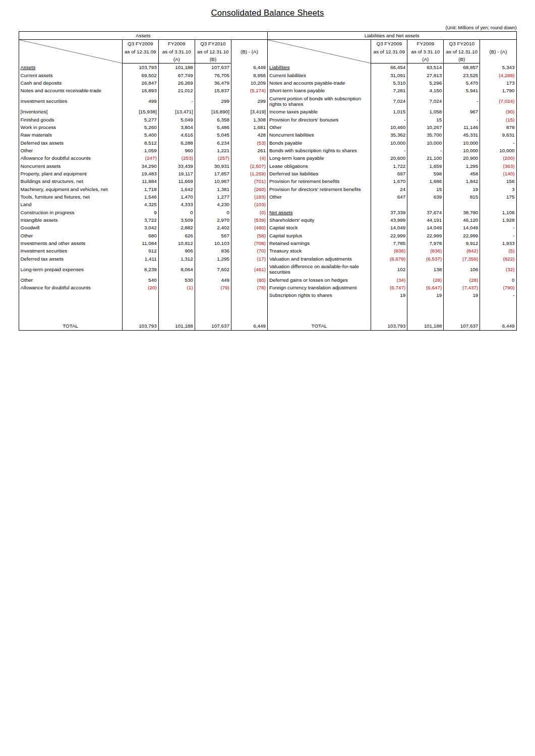Consolidated Balance Sheets
(Unit: Millions of yen; round down)
| Assets | Liabilities and Net assets |
| | Q3 FY2009 | FY2009 | Q3 FY2010 | (B) - (A) | | Q3 FY2009 | FY2009 | Q3 FY2010 | (B) - (A) |
| as of 12.31.09 | as of 3.31.10 | as of 12.31.10 | as of 12.31.09 | as of 3.31.10 | as of 12.31.10 |
| | (A) | (B) | | (A) | (B) |
| Assets | 103,793 | 101,188 | 107,637 | 6,449 | Liabilities | 66,454 | 63,514 | 68,857 | 5,343 |
| Current assets | 69,502 | 67,749 | 76,705 | 8,956 | Current liabilities | 31,091 | 27,813 | 23,525 | (4,288) |
| Cash and deposits | 26,847 | 26,269 | 36,479 | 10,209 | Notes and accounts payable-trade | 5,310 | 5,296 | 5,470 | 173 |
| Notes and accounts receivable-trade | 16,893 | 21,012 | 15,837 | (5,174) | Short-term loans payable | 7,281 | 4,150 | 5,941 | 1,790 |
| Investment securities | 499 | - | 299 | 299 | Current portion of bonds with subscription rights to shares | 7,024 | 7,024 | - | (7,024) |
| [Inventories] | [15,938] | [13,471] | [16,890] | [3,419] | Income taxes payable | 1,015 | 1,058 | 967 | (90) |
| Finished goods | 5,277 | 5,049 | 6,358 | 1,308 | Provision for directors' bonuses | - | 15 | - | (15) |
| Work in process | 5,260 | 3,804 | 5,486 | 1,681 | Other | 10,460 | 10,267 | 11,146 | 878 |
| Raw materials | 5,400 | 4,616 | 5,045 | 428 | Noncurrent liabilities | 35,362 | 35,700 | 45,331 | 9,631 |
| Deferred tax assets | 8,512 | 6,288 | 6,234 | (53) | Bonds payable | 10,000 | 10,000 | 10,000 | - |
| Other | 1,059 | 960 | 1,221 | 261 | Bonds with subscription rights to shares | - | - | 10,000 | 10,000 |
| Allowance for doubtful accounts | (247) | (253) | (257) | (4) | Long-term loans payable | 20,600 | 21,100 | 20,900 | (200) |
| Noncurrent assets | 34,290 | 33,439 | 30,931 | (2,507) | Lease obligations | 1,722 | 1,659 | 1,295 | (363) |
| Property, plant and equipment | 19,483 | 19,117 | 17,857 | (1,259) | Derferred tax liabilities | 697 | 598 | 458 | (140) |
| Buildings and structures, net | 11,884 | 11,669 | 10,967 | (701) | Provision for retirement benefits | 1,670 | 1,686 | 1,842 | 156 |
| Machinery, equipment and vehicles, net | 1,718 | 1,642 | 1,381 | (260) | Provision for directors' retirement benefits | 24 | 15 | 19 | 3 |
| Tools, furniture and fixtures, net | 1,546 | 1,470 | 1,277 | (193) | Other | 647 | 639 | 815 | 175 |
| Land | 4,325 | 4,333 | 4,230 | (103) | | | | | |
| Construction in progress | 9 | 0 | 0 | (0) | Net assets | 37,339 | 37,674 | 38,780 | 1,106 |
| Intangible assets | 3,722 | 3,509 | 2,970 | (539) | Shareholders' equity | 43,999 | 44,191 | 46,120 | 1,928 |
| Goodwill | 3,042 | 2,882 | 2,402 | (480) | Capital stock | 14,049 | 14,049 | 14,049 | - |
| Other | 680 | 626 | 567 | (58) | Capital surplus | 22,999 | 22,999 | 22,999 | - |
| Investments and other assets | 11,084 | 10,812 | 10,103 | (708) | Retained earnings | 7,785 | 7,978 | 9,912 | 1,933 |
| Investment securities | 912 | 906 | 836 | (70) | Treasury stock | (836) | (836) | (842) | (5) |
| Deferred tax assets | 1,411 | 1,312 | 1,295 | (17) | Valuation and translation adjustments | (6,679) | (6,537) | (7,359) | (822) |
| Long-term prepaid expenses | 8,239 | 8,064 | 7,602 | (461) | Valuation difference on available-for-sale securities | 102 | 138 | 106 | (32) |
| Other | 540 | 530 | 449 | (80) | Deferred gains or losses on hedges | (34) | (28) | (28) | 0 |
| Allowance for doubtful accounts | (20) | (1) | (79) | (78) | Foreign currency translation adjustment | (6,747) | (6,647) | (7,437) | (790) |
| | | | | | Subscription rights to shares | 19 | 19 | 19 | - |
| TOTAL | 103,793 | 101,188 | 107,637 | 6,449 | TOTAL | 103,793 | 101,188 | 107,637 | 6,449 |